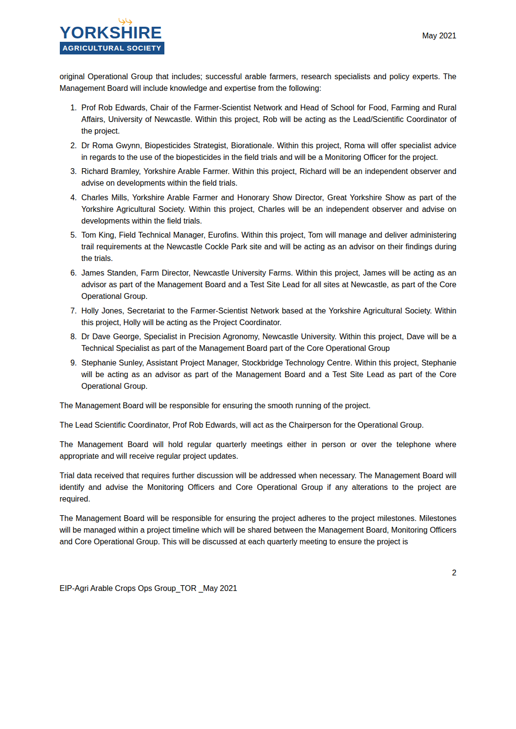⤷⤷
YORKSHIRE
AGRICULTURAL SOCIETY
May 2021
original Operational Group that includes; successful arable farmers, research specialists and policy experts. The Management Board will include knowledge and expertise from the following:
Prof Rob Edwards, Chair of the Farmer-Scientist Network and Head of School for Food, Farming and Rural Affairs, University of Newcastle. Within this project, Rob will be acting as the Lead/Scientific Coordinator of the project.
Dr Roma Gwynn, Biopesticides Strategist, Biorationale. Within this project, Roma will offer specialist advice in regards to the use of the biopesticides in the field trials and will be a Monitoring Officer for the project.
Richard Bramley, Yorkshire Arable Farmer. Within this project, Richard will be an independent observer and advise on developments within the field trials.
Charles Mills, Yorkshire Arable Farmer and Honorary Show Director, Great Yorkshire Show as part of the Yorkshire Agricultural Society. Within this project, Charles will be an independent observer and advise on developments within the field trials.
Tom King, Field Technical Manager, Eurofins. Within this project, Tom will manage and deliver administering trail requirements at the Newcastle Cockle Park site and will be acting as an advisor on their findings during the trials.
James Standen, Farm Director, Newcastle University Farms. Within this project, James will be acting as an advisor as part of the Management Board and a Test Site Lead for all sites at Newcastle, as part of the Core Operational Group.
Holly Jones, Secretariat to the Farmer-Scientist Network based at the Yorkshire Agricultural Society. Within this project, Holly will be acting as the Project Coordinator.
Dr Dave George, Specialist in Precision Agronomy, Newcastle University. Within this project, Dave will be a Technical Specialist as part of the Management Board part of the Core Operational Group
Stephanie Sunley, Assistant Project Manager, Stockbridge Technology Centre. Within this project, Stephanie will be acting as an advisor as part of the Management Board and a Test Site Lead as part of the Core Operational Group.
The Management Board will be responsible for ensuring the smooth running of the project.
The Lead Scientific Coordinator, Prof Rob Edwards, will act as the Chairperson for the Operational Group.
The Management Board will hold regular quarterly meetings either in person or over the telephone where appropriate and will receive regular project updates.
Trial data received that requires further discussion will be addressed when necessary. The Management Board will identify and advise the Monitoring Officers and Core Operational Group if any alterations to the project are required.
The Management Board will be responsible for ensuring the project adheres to the project milestones. Milestones will be managed within a project timeline which will be shared between the Management Board, Monitoring Officers and Core Operational Group. This will be discussed at each quarterly meeting to ensure the project is
2
EIP-Agri Arable Crops Ops Group_TOR _May 2021